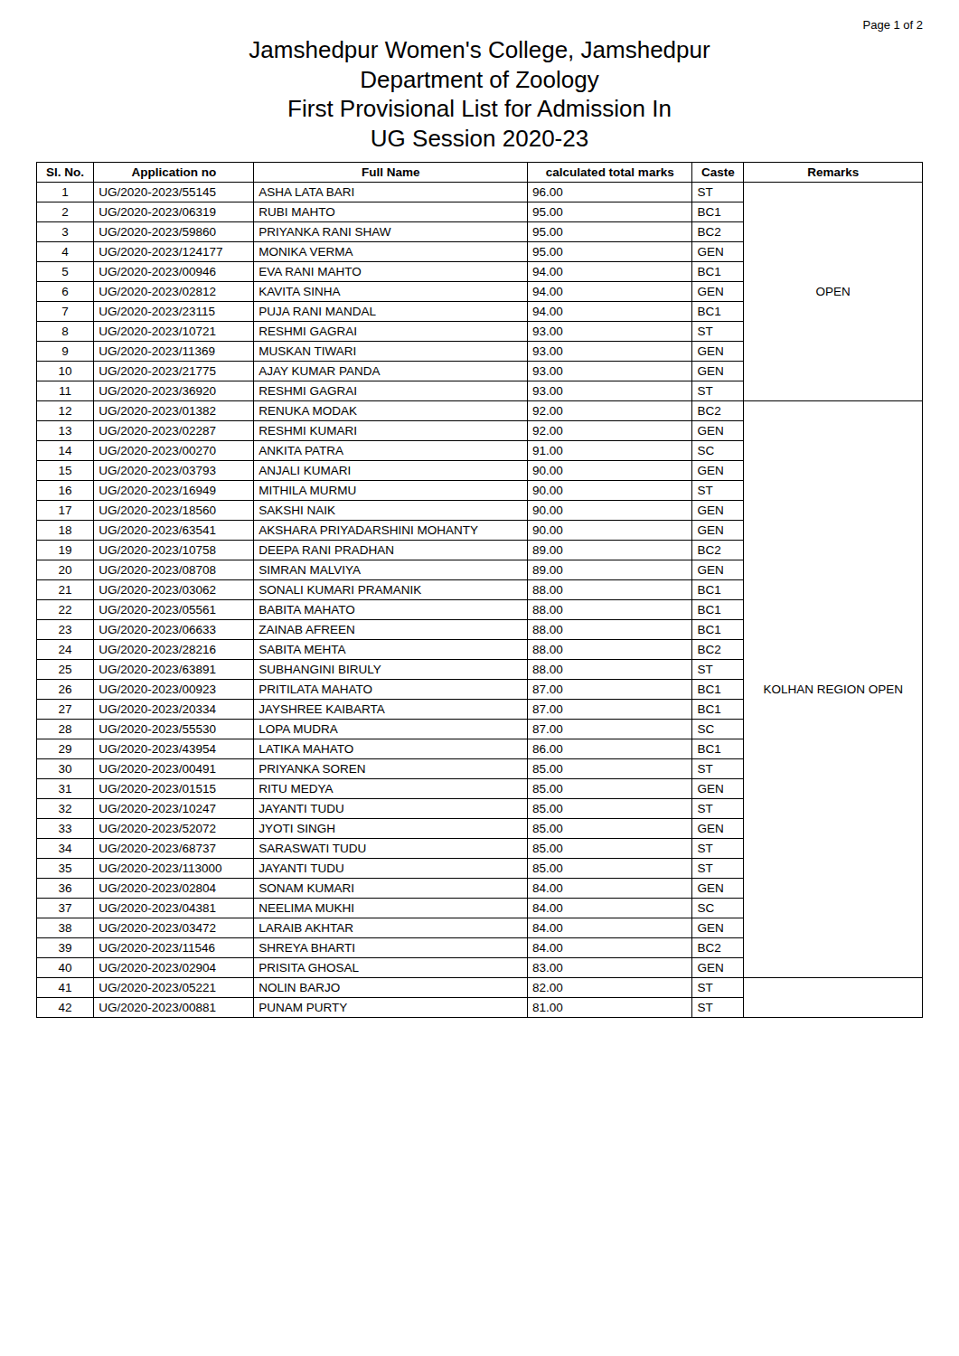Page 1 of 2
Jamshedpur Women's College, Jamshedpur Department of Zoology First Provisional List for Admission In UG Session 2020-23
| Sl. No. | Application no | Full Name | calculated total marks | Caste | Remarks |
| --- | --- | --- | --- | --- | --- |
| 1 | UG/2020-2023/55145 | ASHA LATA BARI | 96.00 | ST | OPEN |
| 2 | UG/2020-2023/06319 | RUBI MAHTO | 95.00 | BC1 |
| 3 | UG/2020-2023/59860 | PRIYANKA RANI SHAW | 95.00 | BC2 |
| 4 | UG/2020-2023/124177 | MONIKA VERMA | 95.00 | GEN |
| 5 | UG/2020-2023/00946 | EVA RANI MAHTO | 94.00 | BC1 |
| 6 | UG/2020-2023/02812 | KAVITA SINHA | 94.00 | GEN |
| 7 | UG/2020-2023/23115 | PUJA RANI MANDAL | 94.00 | BC1 |
| 8 | UG/2020-2023/10721 | RESHMI GAGRAI | 93.00 | ST |
| 9 | UG/2020-2023/11369 | MUSKAN TIWARI | 93.00 | GEN |
| 10 | UG/2020-2023/21775 | AJAY KUMAR PANDA | 93.00 | GEN |
| 11 | UG/2020-2023/36920 | RESHMI GAGRAI | 93.00 | ST |
| 12 | UG/2020-2023/01382 | RENUKA MODAK | 92.00 | BC2 | KOLHAN REGION OPEN |
| 13 | UG/2020-2023/02287 | RESHMI KUMARI | 92.00 | GEN |
| 14 | UG/2020-2023/00270 | ANKITA PATRA | 91.00 | SC |
| 15 | UG/2020-2023/03793 | ANJALI KUMARI | 90.00 | GEN |
| 16 | UG/2020-2023/16949 | MITHILA MURMU | 90.00 | ST |
| 17 | UG/2020-2023/18560 | SAKSHI NAIK | 90.00 | GEN |
| 18 | UG/2020-2023/63541 | AKSHARA PRIYADARSHINI MOHANTY | 90.00 | GEN |
| 19 | UG/2020-2023/10758 | DEEPA RANI PRADHAN | 89.00 | BC2 |
| 20 | UG/2020-2023/08708 | SIMRAN MALVIYA | 89.00 | GEN |
| 21 | UG/2020-2023/03062 | SONALI KUMARI PRAMANIK | 88.00 | BC1 |
| 22 | UG/2020-2023/05561 | BABITA MAHATO | 88.00 | BC1 |
| 23 | UG/2020-2023/06633 | ZAINAB AFREEN | 88.00 | BC1 |
| 24 | UG/2020-2023/28216 | SABITA MEHTA | 88.00 | BC2 |
| 25 | UG/2020-2023/63891 | SUBHANGINI BIRULY | 88.00 | ST |
| 26 | UG/2020-2023/00923 | PRITILATA MAHATO | 87.00 | BC1 |
| 27 | UG/2020-2023/20334 | JAYSHREE KAIBARTA | 87.00 | BC1 |
| 28 | UG/2020-2023/55530 | LOPA MUDRA | 87.00 | SC |
| 29 | UG/2020-2023/43954 | LATIKA MAHATO | 86.00 | BC1 |
| 30 | UG/2020-2023/00491 | PRIYANKA SOREN | 85.00 | ST |
| 31 | UG/2020-2023/01515 | RITU MEDYA | 85.00 | GEN |
| 32 | UG/2020-2023/10247 | JAYANTI TUDU | 85.00 | ST |
| 33 | UG/2020-2023/52072 | JYOTI SINGH | 85.00 | GEN |
| 34 | UG/2020-2023/68737 | SARASWATI TUDU | 85.00 | ST |
| 35 | UG/2020-2023/113000 | JAYANTI TUDU | 85.00 | ST |
| 36 | UG/2020-2023/02804 | SONAM KUMARI | 84.00 | GEN |
| 37 | UG/2020-2023/04381 | NEELIMA MUKHI | 84.00 | SC |
| 38 | UG/2020-2023/03472 | LARAIB AKHTAR | 84.00 | GEN |
| 39 | UG/2020-2023/11546 | SHREYA BHARTI | 84.00 | BC2 |
| 40 | UG/2020-2023/02904 | PRISITA GHOSAL | 83.00 | GEN |
| 41 | UG/2020-2023/05221 | NOLIN BARJO | 82.00 | ST | |
| 42 | UG/2020-2023/00881 | PUNAM PURTY | 81.00 | ST |